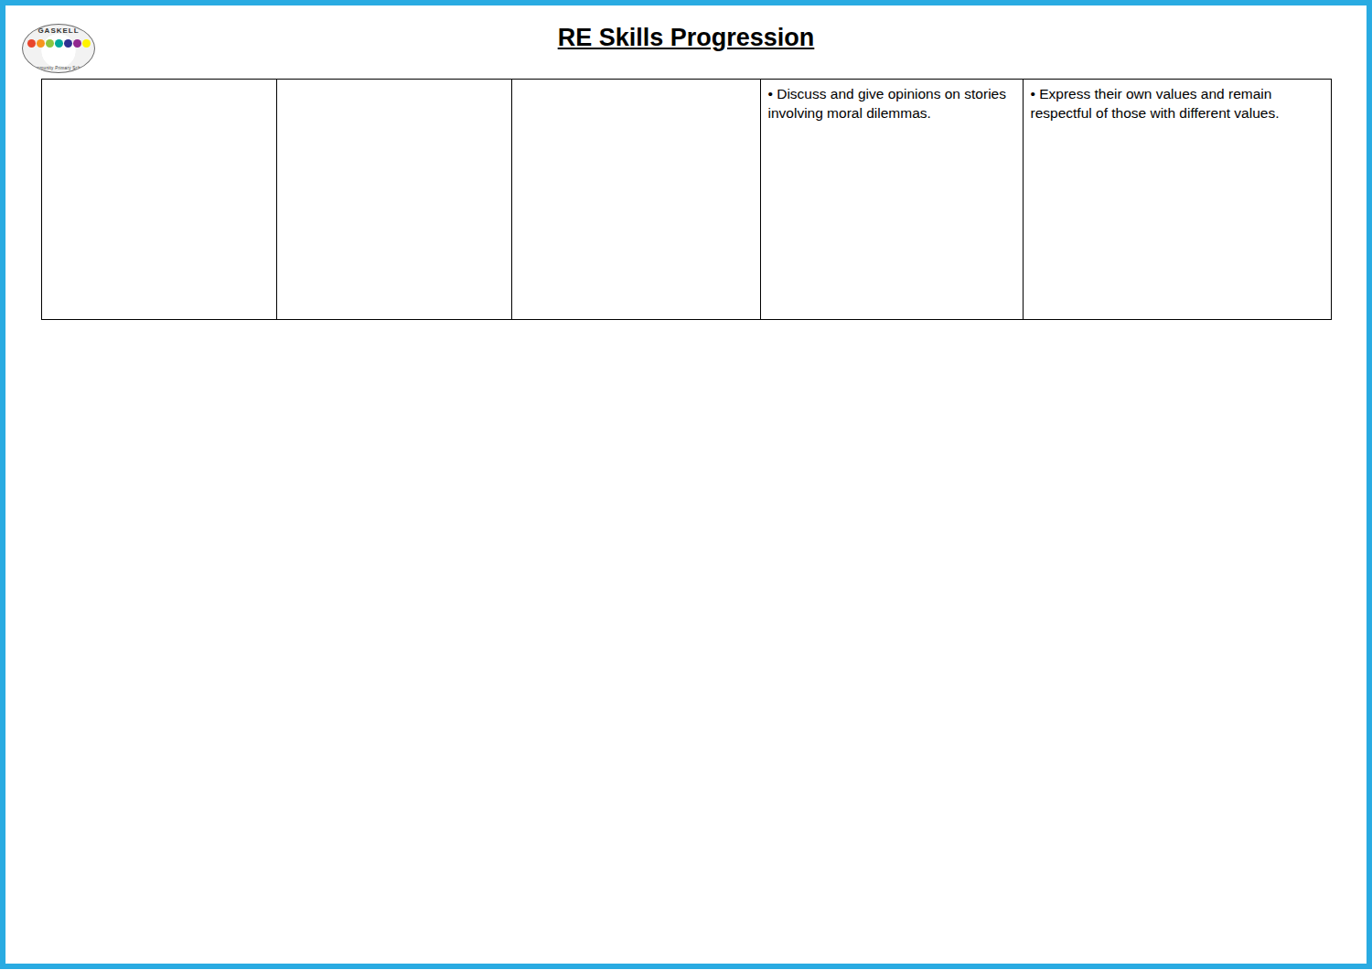GASKELL
Community Primary School
RE Skills Progression
| | | | • Discuss and give opinions on stories involving moral dilemmas. | • Express their own values and remain respectful of those with different values. |